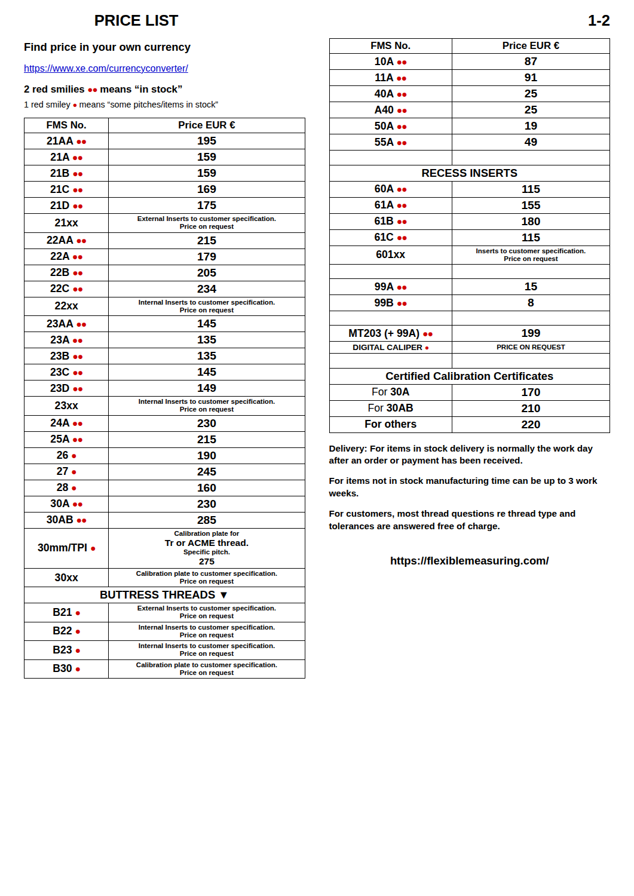PRICE LIST 1-2
Find price in your own currency
https://www.xe.com/currencyconverter/
2 red smilies ●● means “in stock”
1 red smiley ● means “some pitches/items in stock”
| FMS No. | Price EUR € |
| --- | --- |
| 21AA ●● | 195 |
| 21A ●● | 159 |
| 21B ●● | 159 |
| 21C ●● | 169 |
| 21D ●● | 175 |
| 21xx | External Inserts to customer specification. Price on request |
| 22AA ●● | 215 |
| 22A ●● | 179 |
| 22B ●● | 205 |
| 22C ●● | 234 |
| 22xx | Internal Inserts to customer specification. Price on request |
| 23AA ●● | 145 |
| 23A ●● | 135 |
| 23B ●● | 135 |
| 23C ●● | 145 |
| 23D ●● | 149 |
| 23xx | Internal Inserts to customer specification. Price on request |
| 24A ●● | 230 |
| 25A ●● | 215 |
| 26 ● | 190 |
| 27 ● | 245 |
| 28 ● | 160 |
| 30A ●● | 230 |
| 30AB ●● | 285 |
| 30mm/TPI ● | Calibration plate for Tr or ACME thread. Specific pitch. 275 |
| 30xx | Calibration plate to customer specification. Price on request |
| BUTTRESS THREADS ▼ |
| B21 ● | External Inserts to customer specification. Price on request |
| B22 ● | Internal Inserts to customer specification. Price on request |
| B23 ● | Internal Inserts to customer specification. Price on request |
| B30 ● | Calibration plate to customer specification. Price on request |
| FMS No. | Price EUR € |
| --- | --- |
| 10A ●● | 87 |
| 11A ●● | 91 |
| 40A ●● | 25 |
| A40 ●● | 25 |
| 50A ●● | 19 |
| 55A ●● | 49 |
| RECESS INSERTS |
| 60A ●● | 115 |
| 61A ●● | 155 |
| 61B ●● | 180 |
| 61C ●● | 115 |
| 601xx | Inserts to customer specification. Price on request |
| 99A ●● | 15 |
| 99B ●● | 8 |
| MT203 (+ 99A) ●● | 199 |
| DIGITAL CALIPER ● | PRICE ON REQUEST |
| Certified Calibration Certificates |
| For 30A | 170 |
| For 30AB | 210 |
| For others | 220 |
Delivery: For items in stock delivery is normally the work day after an order or payment has been received.
For items not in stock manufacturing time can be up to 3 work weeks.
For customers, most thread questions re thread type and tolerances are answered free of charge.
https://flexiblemeasuring.com/